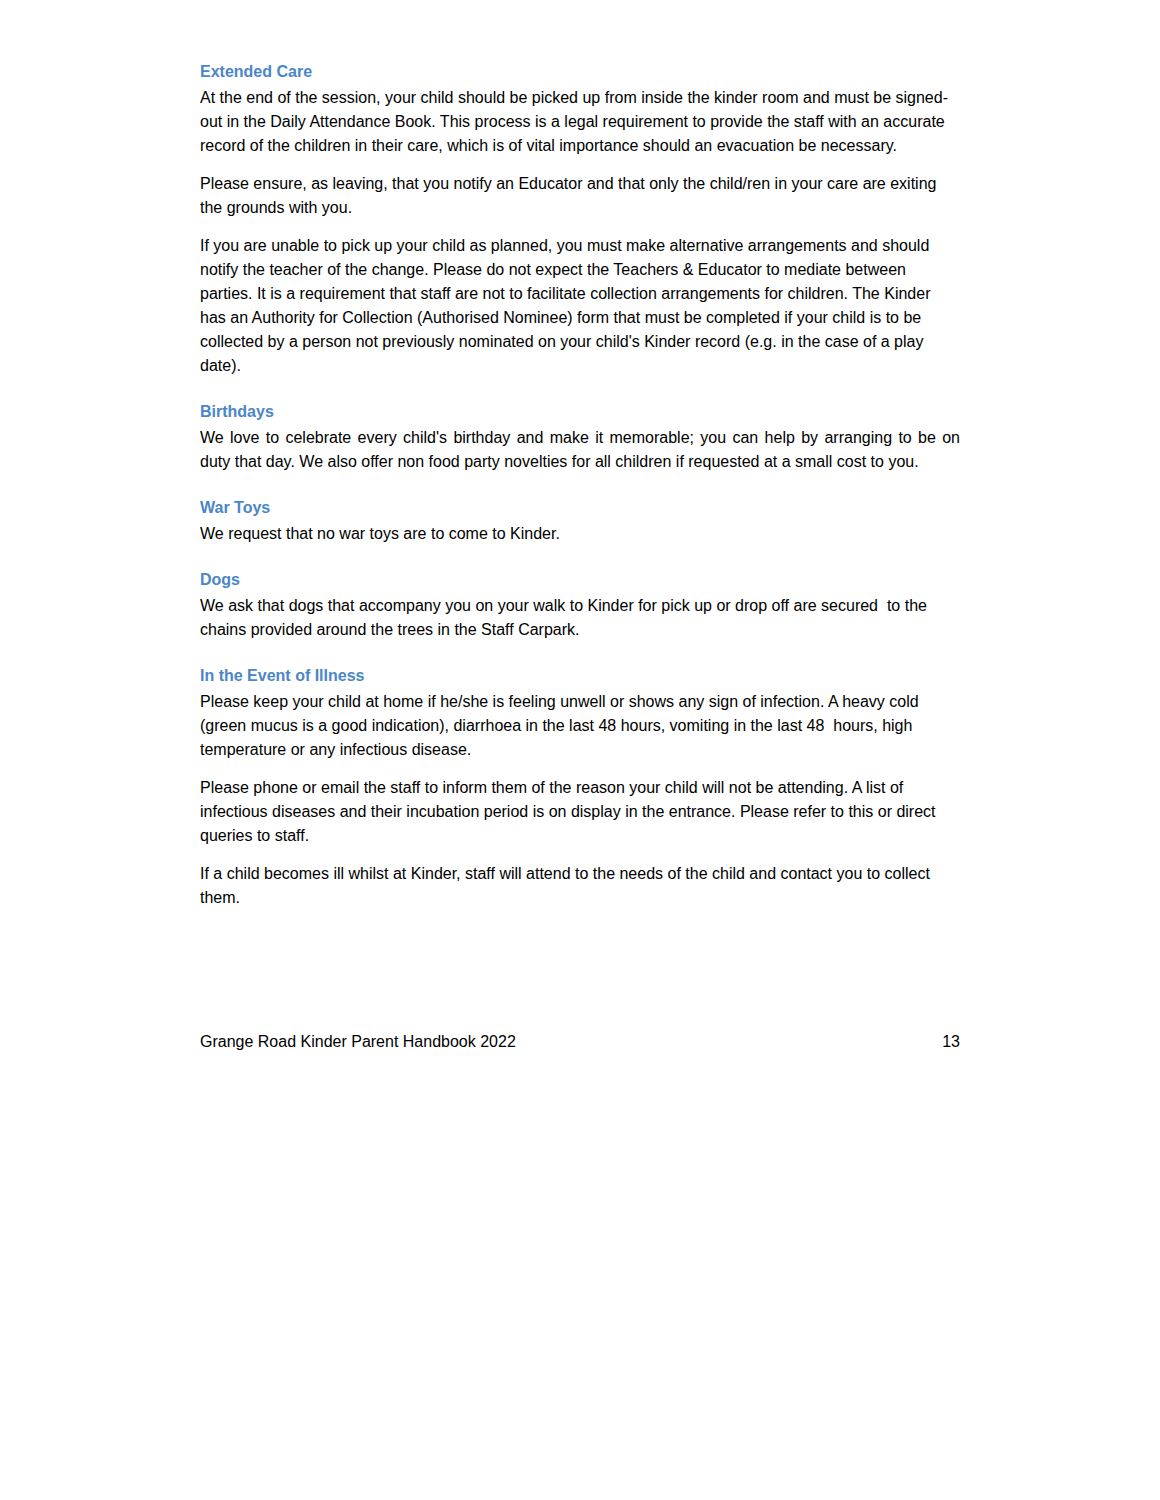Extended Care
At the end of the session, your child should be picked up from inside the kinder room and must be signed-out in the Daily Attendance Book. This process is a legal requirement to provide the staff with an accurate record of the children in their care, which is of vital importance should an evacuation be necessary.
Please ensure, as leaving, that you notify an Educator and that only the child/ren in your care are exiting the grounds with you.
If you are unable to pick up your child as planned, you must make alternative arrangements and should notify the teacher of the change. Please do not expect the Teachers & Educator to mediate between parties. It is a requirement that staff are not to facilitate collection arrangements for children. The Kinder has an Authority for Collection (Authorised Nominee) form that must be completed if your child is to be collected by a person not previously nominated on your child's Kinder record (e.g. in the case of a play date).
Birthdays
We love to celebrate every child's birthday and make it memorable; you can help by arranging to be on duty that day. We also offer non food party novelties for all children if requested at a small cost to you.
War Toys
We request that no war toys are to come to Kinder.
Dogs
We ask that dogs that accompany you on your walk to Kinder for pick up or drop off are secured to the chains provided around the trees in the Staff Carpark.
In the Event of Illness
Please keep your child at home if he/she is feeling unwell or shows any sign of infection. A heavy cold (green mucus is a good indication), diarrhoea in the last 48 hours, vomiting in the last 48 hours, high temperature or any infectious disease.
Please phone or email the staff to inform them of the reason your child will not be attending. A list of infectious diseases and their incubation period is on display in the entrance. Please refer to this or direct queries to staff.
If a child becomes ill whilst at Kinder, staff will attend to the needs of the child and contact you to collect them.
Grange Road Kinder Parent Handbook 2022 13